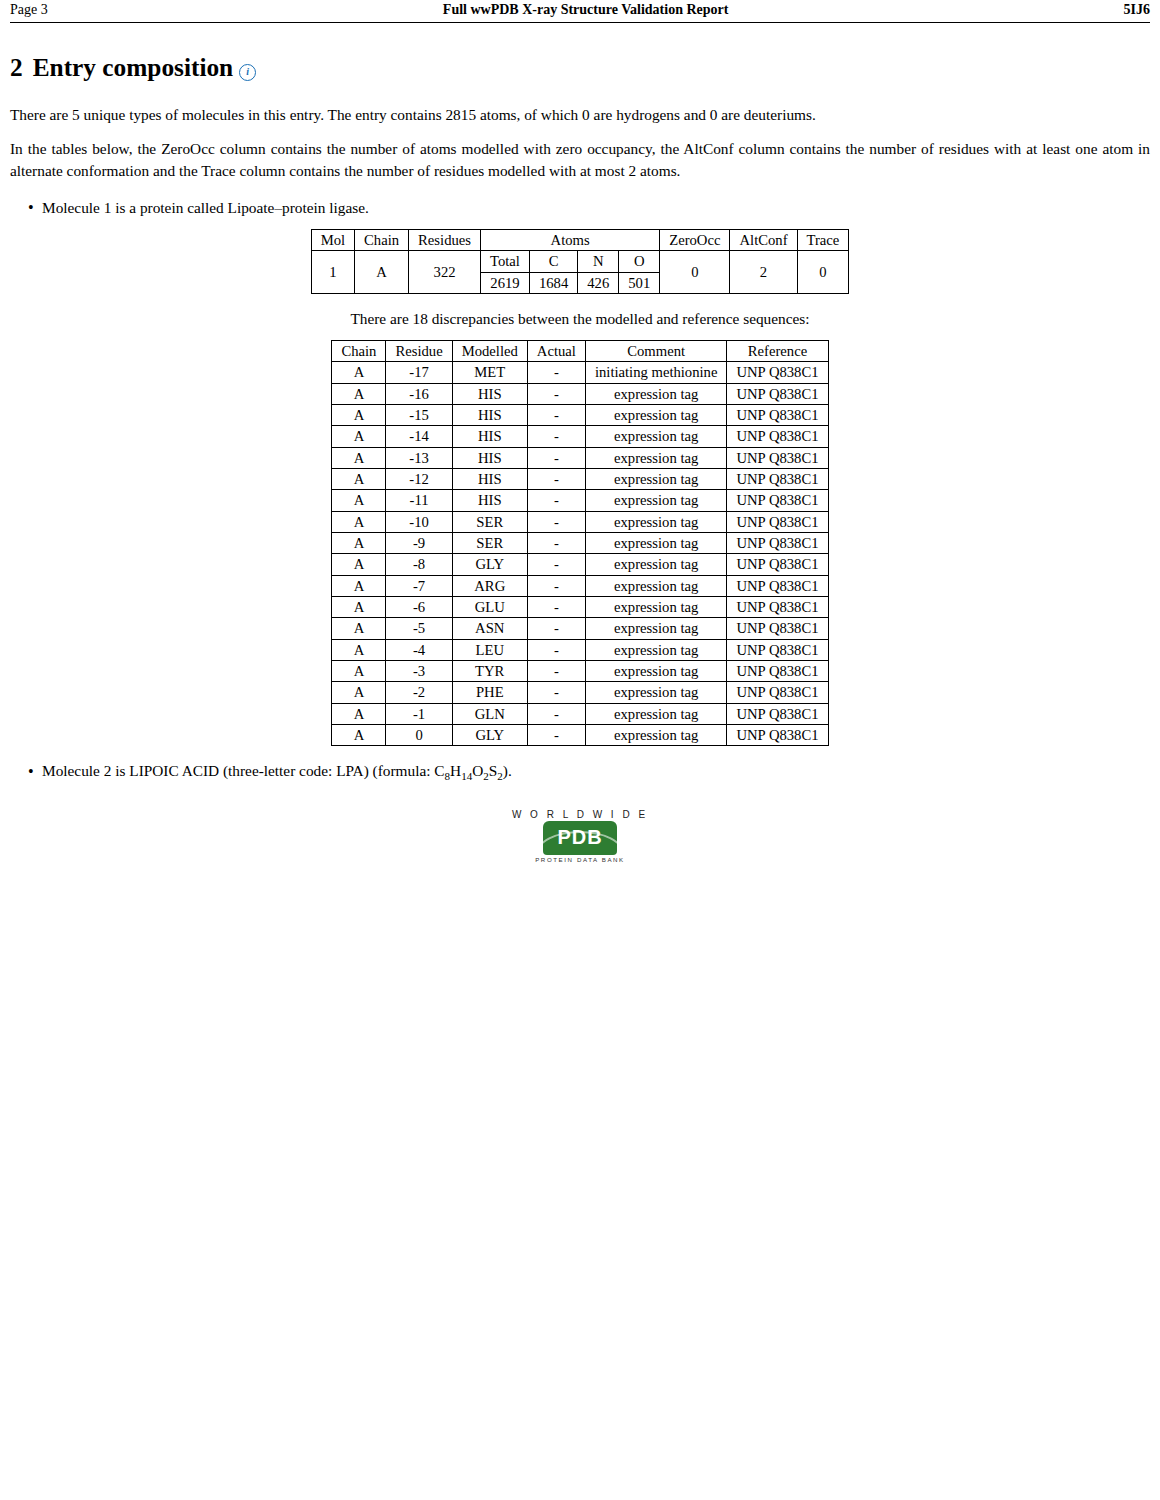Page 3
Full wwPDB X-ray Structure Validation Report
5IJ6
2 Entry compositioni
There are 5 unique types of molecules in this entry. The entry contains 2815 atoms, of which 0 are hydrogens and 0 are deuteriums.
In the tables below, the ZeroOcc column contains the number of atoms modelled with zero occupancy, the AltConf column contains the number of residues with at least one atom in alternate conformation and the Trace column contains the number of residues modelled with at most 2 atoms.
Molecule 1 is a protein called Lipoate–protein ligase.
| Mol | Chain | Residues | Atoms | ZeroOcc | AltConf | Trace |
| --- | --- | --- | --- | --- | --- | --- |
| 1 | A | 322 | Total | C | N | O | 0 | 2 | 0 |
| 2619 | 1684 | 426 | 501 |
There are 18 discrepancies between the modelled and reference sequences:
| Chain | Residue | Modelled | Actual | Comment | Reference |
| --- | --- | --- | --- | --- | --- |
| A | -17 | MET | - | initiating methionine | UNP Q838C1 |
| A | -16 | HIS | - | expression tag | UNP Q838C1 |
| A | -15 | HIS | - | expression tag | UNP Q838C1 |
| A | -14 | HIS | - | expression tag | UNP Q838C1 |
| A | -13 | HIS | - | expression tag | UNP Q838C1 |
| A | -12 | HIS | - | expression tag | UNP Q838C1 |
| A | -11 | HIS | - | expression tag | UNP Q838C1 |
| A | -10 | SER | - | expression tag | UNP Q838C1 |
| A | -9 | SER | - | expression tag | UNP Q838C1 |
| A | -8 | GLY | - | expression tag | UNP Q838C1 |
| A | -7 | ARG | - | expression tag | UNP Q838C1 |
| A | -6 | GLU | - | expression tag | UNP Q838C1 |
| A | -5 | ASN | - | expression tag | UNP Q838C1 |
| A | -4 | LEU | - | expression tag | UNP Q838C1 |
| A | -3 | TYR | - | expression tag | UNP Q838C1 |
| A | -2 | PHE | - | expression tag | UNP Q838C1 |
| A | -1 | GLN | - | expression tag | UNP Q838C1 |
| A | 0 | GLY | - | expression tag | UNP Q838C1 |
Molecule 2 is LIPOIC ACID (three-letter code: LPA) (formula: C8H14O2S2).
W O R L D W I D E
PROTEIN DATA BANK